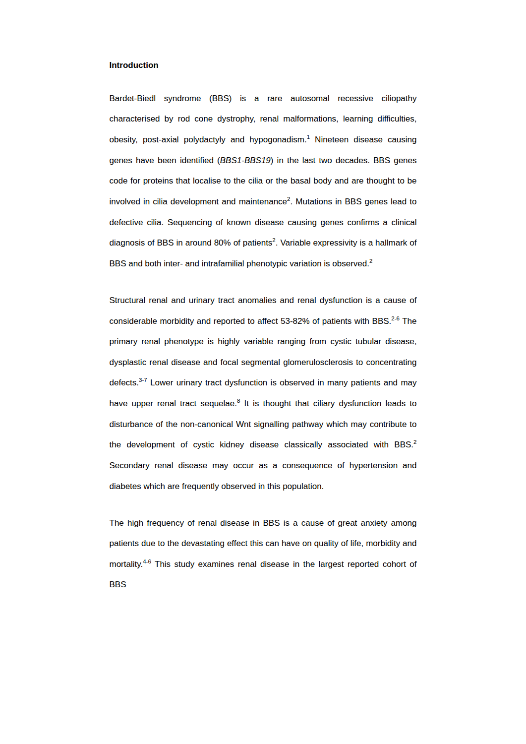Introduction
Bardet-Biedl syndrome (BBS) is a rare autosomal recessive ciliopathy characterised by rod cone dystrophy, renal malformations, learning difficulties, obesity, post-axial polydactyly and hypogonadism.1 Nineteen disease causing genes have been identified (BBS1-BBS19) in the last two decades. BBS genes code for proteins that localise to the cilia or the basal body and are thought to be involved in cilia development and maintenance2. Mutations in BBS genes lead to defective cilia. Sequencing of known disease causing genes confirms a clinical diagnosis of BBS in around 80% of patients2. Variable expressivity is a hallmark of BBS and both inter- and intrafamilial phenotypic variation is observed.2
Structural renal and urinary tract anomalies and renal dysfunction is a cause of considerable morbidity and reported to affect 53-82% of patients with BBS.2-6 The primary renal phenotype is highly variable ranging from cystic tubular disease, dysplastic renal disease and focal segmental glomerulosclerosis to concentrating defects.3-7 Lower urinary tract dysfunction is observed in many patients and may have upper renal tract sequelae.8 It is thought that ciliary dysfunction leads to disturbance of the non-canonical Wnt signalling pathway which may contribute to the development of cystic kidney disease classically associated with BBS.2 Secondary renal disease may occur as a consequence of hypertension and diabetes which are frequently observed in this population.
The high frequency of renal disease in BBS is a cause of great anxiety among patients due to the devastating effect this can have on quality of life, morbidity and mortality.4-6 This study examines renal disease in the largest reported cohort of BBS